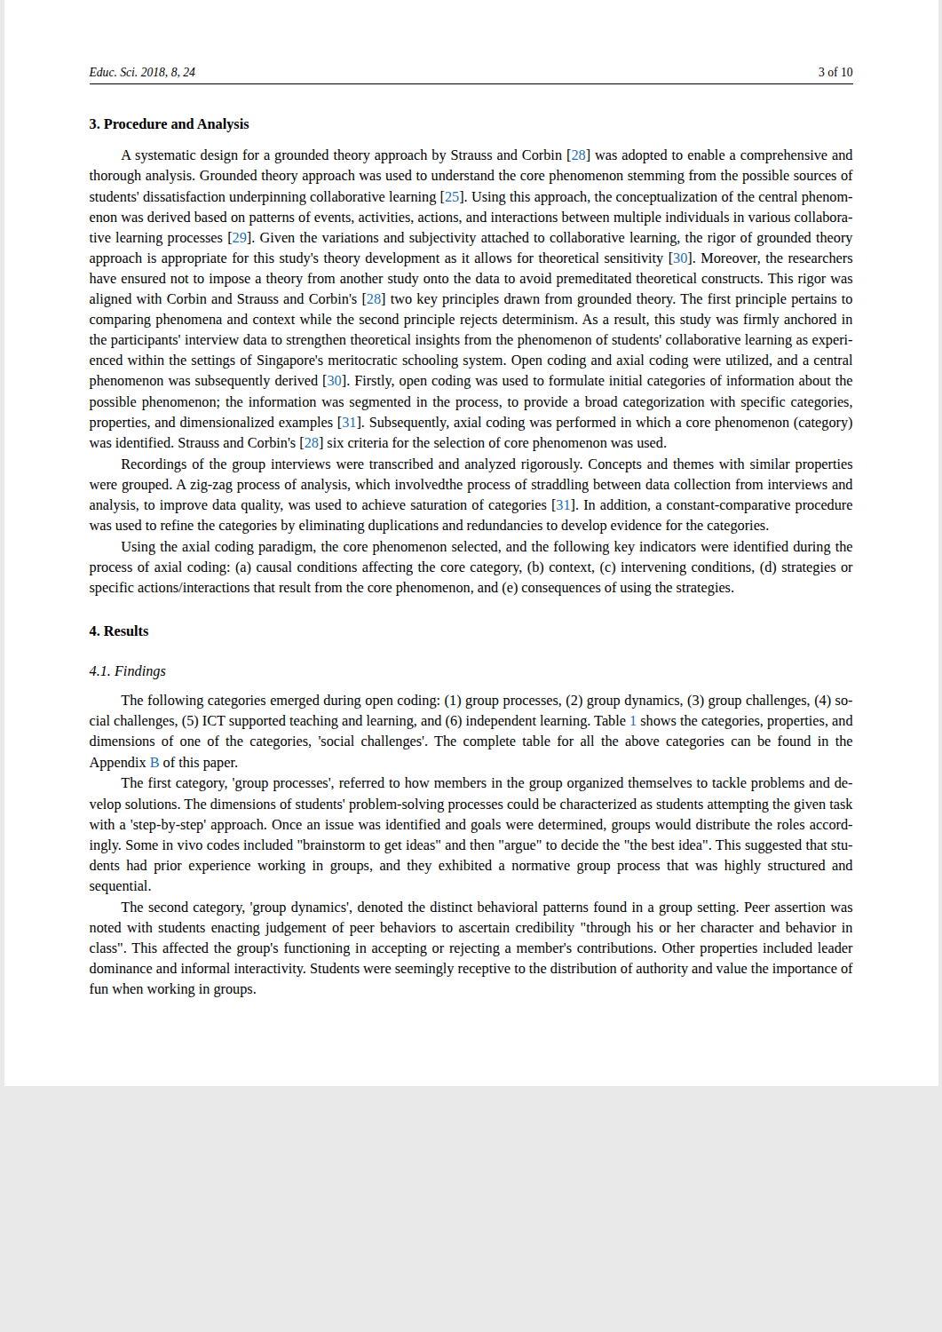Educ. Sci. 2018, 8, 24 3 of 10
3. Procedure and Analysis
A systematic design for a grounded theory approach by Strauss and Corbin [28] was adopted to enable a comprehensive and thorough analysis. Grounded theory approach was used to understand the core phenomenon stemming from the possible sources of students' dissatisfaction underpinning collaborative learning [25]. Using this approach, the conceptualization of the central phenomenon was derived based on patterns of events, activities, actions, and interactions between multiple individuals in various collaborative learning processes [29]. Given the variations and subjectivity attached to collaborative learning, the rigor of grounded theory approach is appropriate for this study's theory development as it allows for theoretical sensitivity [30]. Moreover, the researchers have ensured not to impose a theory from another study onto the data to avoid premeditated theoretical constructs. This rigor was aligned with Corbin and Strauss and Corbin's [28] two key principles drawn from grounded theory. The first principle pertains to comparing phenomena and context while the second principle rejects determinism. As a result, this study was firmly anchored in the participants' interview data to strengthen theoretical insights from the phenomenon of students' collaborative learning as experienced within the settings of Singapore's meritocratic schooling system. Open coding and axial coding were utilized, and a central phenomenon was subsequently derived [30]. Firstly, open coding was used to formulate initial categories of information about the possible phenomenon; the information was segmented in the process, to provide a broad categorization with specific categories, properties, and dimensionalized examples [31]. Subsequently, axial coding was performed in which a core phenomenon (category) was identified. Strauss and Corbin's [28] six criteria for the selection of core phenomenon was used.
Recordings of the group interviews were transcribed and analyzed rigorously. Concepts and themes with similar properties were grouped. A zig-zag process of analysis, which involvedthe process of straddling between data collection from interviews and analysis, to improve data quality, was used to achieve saturation of categories [31]. In addition, a constant-comparative procedure was used to refine the categories by eliminating duplications and redundancies to develop evidence for the categories.
Using the axial coding paradigm, the core phenomenon selected, and the following key indicators were identified during the process of axial coding: (a) causal conditions affecting the core category, (b) context, (c) intervening conditions, (d) strategies or specific actions/interactions that result from the core phenomenon, and (e) consequences of using the strategies.
4. Results
4.1. Findings
The following categories emerged during open coding: (1) group processes, (2) group dynamics, (3) group challenges, (4) social challenges, (5) ICT supported teaching and learning, and (6) independent learning. Table 1 shows the categories, properties, and dimensions of one of the categories, 'social challenges'. The complete table for all the above categories can be found in the Appendix B of this paper.
The first category, 'group processes', referred to how members in the group organized themselves to tackle problems and develop solutions. The dimensions of students' problem-solving processes could be characterized as students attempting the given task with a 'step-by-step' approach. Once an issue was identified and goals were determined, groups would distribute the roles accordingly. Some in vivo codes included "brainstorm to get ideas" and then "argue" to decide the "the best idea". This suggested that students had prior experience working in groups, and they exhibited a normative group process that was highly structured and sequential.
The second category, 'group dynamics', denoted the distinct behavioral patterns found in a group setting. Peer assertion was noted with students enacting judgement of peer behaviors to ascertain credibility "through his or her character and behavior in class". This affected the group's functioning in accepting or rejecting a member's contributions. Other properties included leader dominance and informal interactivity. Students were seemingly receptive to the distribution of authority and value the importance of fun when working in groups.